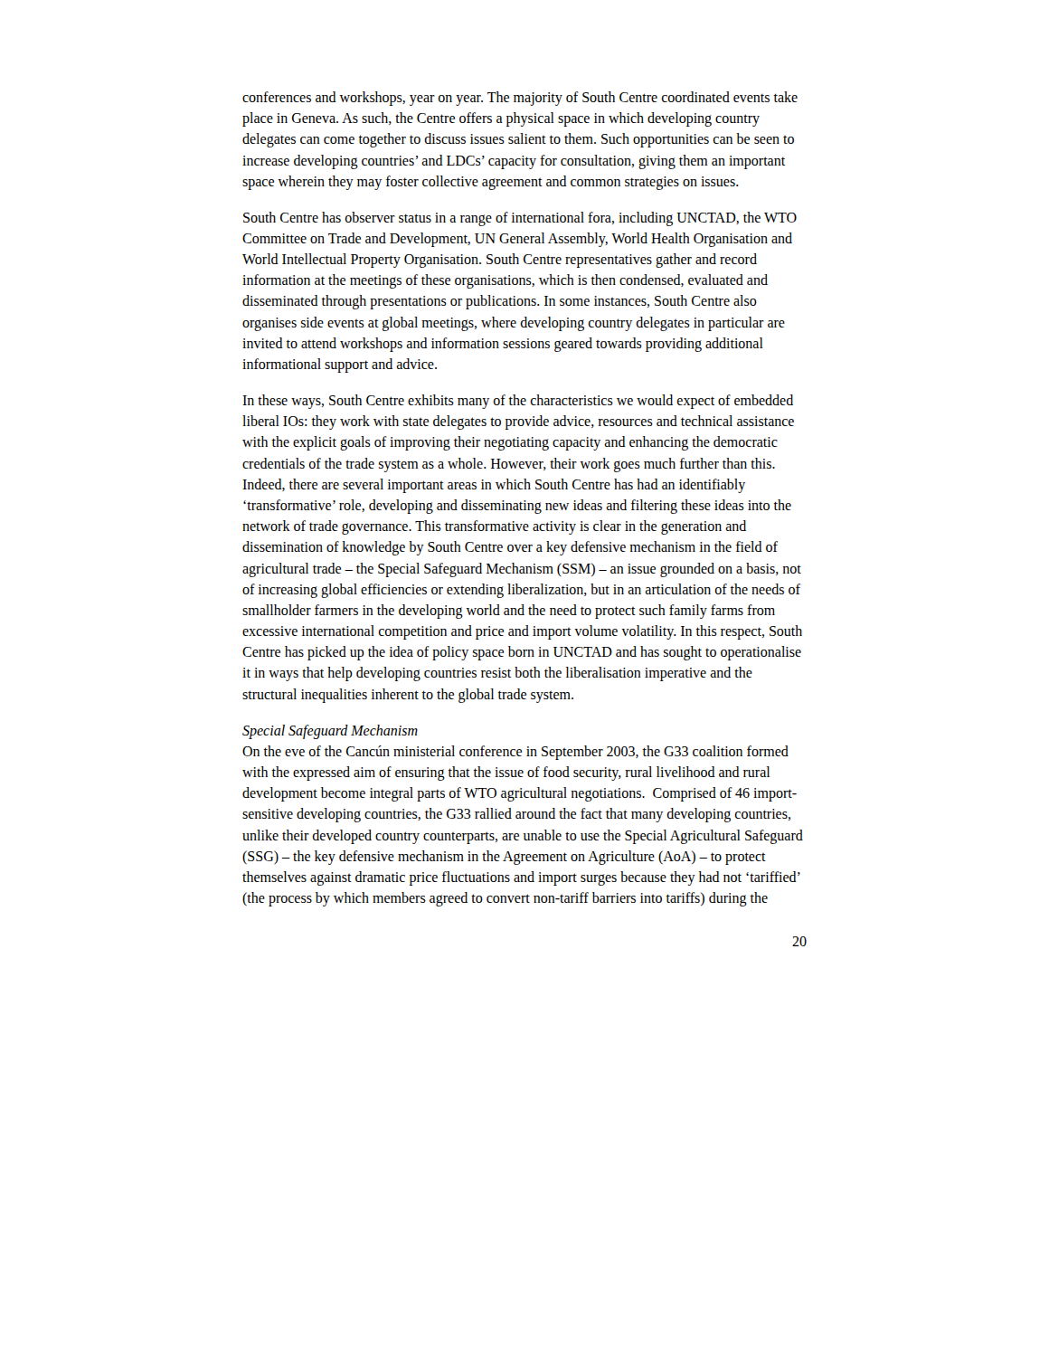conferences and workshops, year on year. The majority of South Centre coordinated events take place in Geneva. As such, the Centre offers a physical space in which developing country delegates can come together to discuss issues salient to them. Such opportunities can be seen to increase developing countries’ and LDCs’ capacity for consultation, giving them an important space wherein they may foster collective agreement and common strategies on issues.
South Centre has observer status in a range of international fora, including UNCTAD, the WTO Committee on Trade and Development, UN General Assembly, World Health Organisation and World Intellectual Property Organisation. South Centre representatives gather and record information at the meetings of these organisations, which is then condensed, evaluated and disseminated through presentations or publications. In some instances, South Centre also organises side events at global meetings, where developing country delegates in particular are invited to attend workshops and information sessions geared towards providing additional informational support and advice.
In these ways, South Centre exhibits many of the characteristics we would expect of embedded liberal IOs: they work with state delegates to provide advice, resources and technical assistance with the explicit goals of improving their negotiating capacity and enhancing the democratic credentials of the trade system as a whole. However, their work goes much further than this. Indeed, there are several important areas in which South Centre has had an identifiably ‘transformative’ role, developing and disseminating new ideas and filtering these ideas into the network of trade governance. This transformative activity is clear in the generation and dissemination of knowledge by South Centre over a key defensive mechanism in the field of agricultural trade – the Special Safeguard Mechanism (SSM) – an issue grounded on a basis, not of increasing global efficiencies or extending liberalization, but in an articulation of the needs of smallholder farmers in the developing world and the need to protect such family farms from excessive international competition and price and import volume volatility. In this respect, South Centre has picked up the idea of policy space born in UNCTAD and has sought to operationalise it in ways that help developing countries resist both the liberalisation imperative and the structural inequalities inherent to the global trade system.
Special Safeguard Mechanism
On the eve of the Cancún ministerial conference in September 2003, the G33 coalition formed with the expressed aim of ensuring that the issue of food security, rural livelihood and rural development become integral parts of WTO agricultural negotiations. Comprised of 46 import-sensitive developing countries, the G33 rallied around the fact that many developing countries, unlike their developed country counterparts, are unable to use the Special Agricultural Safeguard (SSG) – the key defensive mechanism in the Agreement on Agriculture (AoA) – to protect themselves against dramatic price fluctuations and import surges because they had not ‘tariffied’ (the process by which members agreed to convert non-tariff barriers into tariffs) during the
20